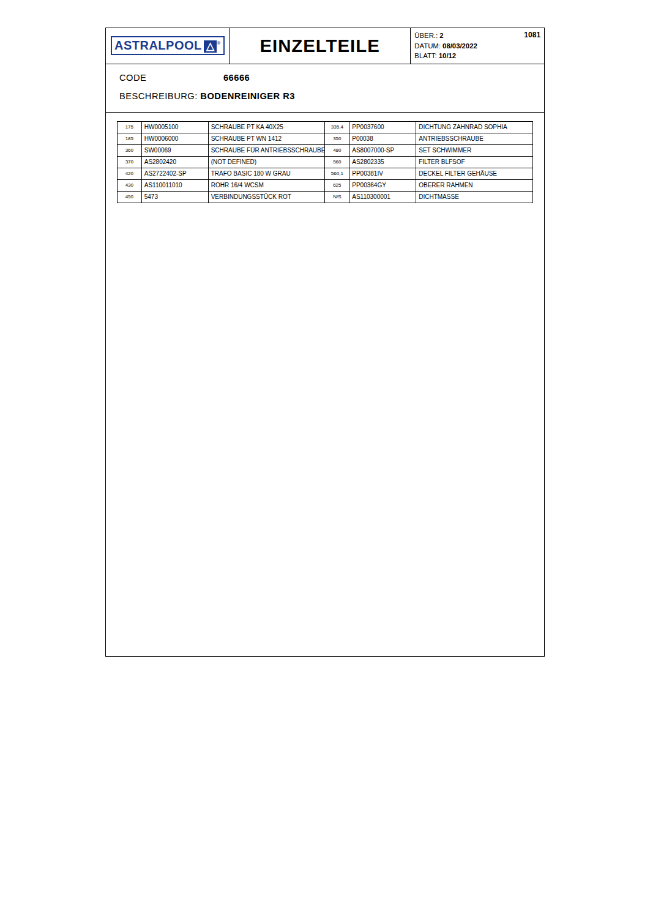ASTRAL POOL△®
EINZELTEILE
1081
ÜBER.: 2
DATUM: 08/03/2022
BLATT: 10/12
CODE 66666
BESCHREIBURG: BODENREINIGER R3
| 175 | HW0005100 | SCHRAUBE PT KA 40X25 | 335,4 | PP0037600 | DICHTUNG ZAHNRAD SOPHIA |
| 185 | HW0006000 | SCHRAUBE PT WN 1412 | 350 | P00038 | ANTRIEBSSCHRAUBE |
| 360 | SW00069 | SCHRAUBE FÜR ANTRIEBSSCHRAUBE | 480 | AS8007000-SP | SET SCHWIMMER |
| 370 | AS2802420 | (NOT DEFINED) | 560 | AS2802335 | FILTER BLFSOF |
| 420 | AS2722402-SP | TRAFO BASIC 180 W GRAU | 560,1 | PP00381IV | DECKEL FILTER GEHÄUSE |
| 430 | AS110011010 | ROHR 16/4 WCSM | 625 | PP00364GY | OBERER RAHMEN |
| 450 | 5473 | VERBINDUNGSSTÜCK ROT | N/S | AS110300001 | DICHTMASSE |